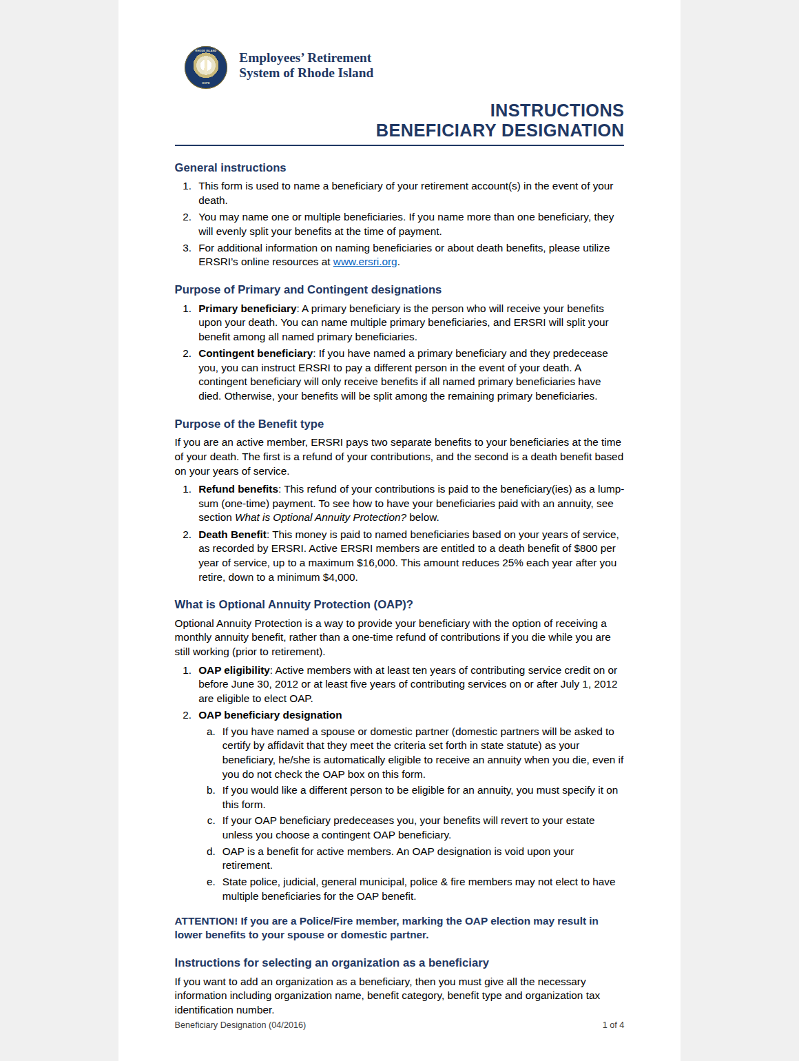RHODE ISLAND
HOPE
Employees’ Retirement
System of Rhode Island
INSTRUCTIONS
BENEFICIARY DESIGNATION
General instructions
This form is used to name a beneficiary of your retirement account(s) in the event of your death.
You may name one or multiple beneficiaries. If you name more than one beneficiary, they will evenly split your benefits at the time of payment.
For additional information on naming beneficiaries or about death benefits, please utilize ERSRI’s online resources at www.ersri.org.
Purpose of Primary and Contingent designations
Primary beneficiary: A primary beneficiary is the person who will receive your benefits upon your death. You can name multiple primary beneficiaries, and ERSRI will split your benefit among all named primary beneficiaries.
Contingent beneficiary: If you have named a primary beneficiary and they predecease you, you can instruct ERSRI to pay a different person in the event of your death. A contingent beneficiary will only receive benefits if all named primary beneficiaries have died. Otherwise, your benefits will be split among the remaining primary beneficiaries.
Purpose of the Benefit type
If you are an active member, ERSRI pays two separate benefits to your beneficiaries at the time of your death. The first is a refund of your contributions, and the second is a death benefit based on your years of service.
Refund benefits: This refund of your contributions is paid to the beneficiary(ies) as a lump-sum (one-time) payment. To see how to have your beneficiaries paid with an annuity, see section What is Optional Annuity Protection? below.
Death Benefit: This money is paid to named beneficiaries based on your years of service, as recorded by ERSRI. Active ERSRI members are entitled to a death benefit of $800 per year of service, up to a maximum $16,000. This amount reduces 25% each year after you retire, down to a minimum $4,000.
What is Optional Annuity Protection (OAP)?
Optional Annuity Protection is a way to provide your beneficiary with the option of receiving a monthly annuity benefit, rather than a one-time refund of contributions if you die while you are still working (prior to retirement).
OAP eligibility: Active members with at least ten years of contributing service credit on or before June 30, 2012 or at least five years of contributing services on or after July 1, 2012 are eligible to elect OAP.
OAP beneficiary designation
If you have named a spouse or domestic partner (domestic partners will be asked to certify by affidavit that they meet the criteria set forth in state statute) as your beneficiary, he/she is automatically eligible to receive an annuity when you die, even if you do not check the OAP box on this form.
If you would like a different person to be eligible for an annuity, you must specify it on this form.
If your OAP beneficiary predeceases you, your benefits will revert to your estate unless you choose a contingent OAP beneficiary.
OAP is a benefit for active members. An OAP designation is void upon your retirement.
State police, judicial, general municipal, police & fire members may not elect to have multiple beneficiaries for the OAP benefit.
ATTENTION! If you are a Police/Fire member, marking the OAP election may result in lower benefits to your spouse or domestic partner.
Instructions for selecting an organization as a beneficiary
If you want to add an organization as a beneficiary, then you must give all the necessary information including organization name, benefit category, benefit type and organization tax identification number.
Beneficiary Designation (04/2016) 1 of 4